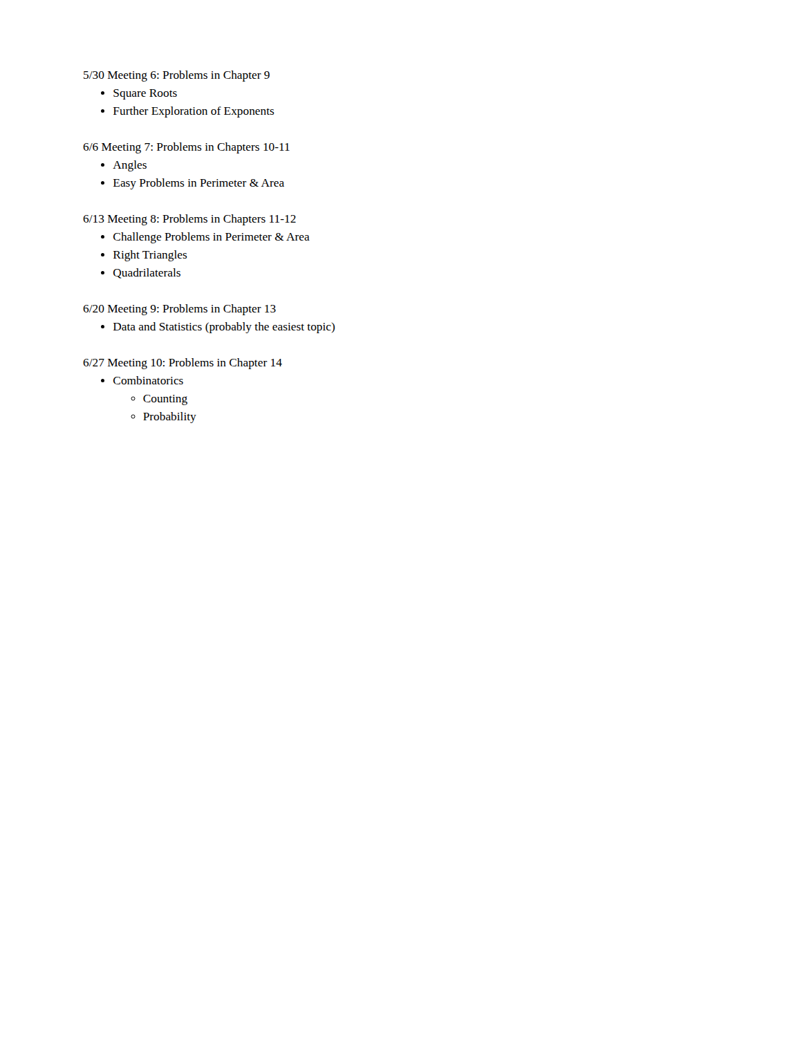5/30 Meeting 6: Problems in Chapter 9
Square Roots
Further Exploration of Exponents
6/6 Meeting 7: Problems in Chapters 10-11
Angles
Easy Problems in Perimeter & Area
6/13 Meeting 8: Problems in Chapters 11-12
Challenge Problems in Perimeter & Area
Right Triangles
Quadrilaterals
6/20 Meeting 9: Problems in Chapter 13
Data and Statistics (probably the easiest topic)
6/27 Meeting 10: Problems in Chapter 14
Combinatorics
Counting
Probability